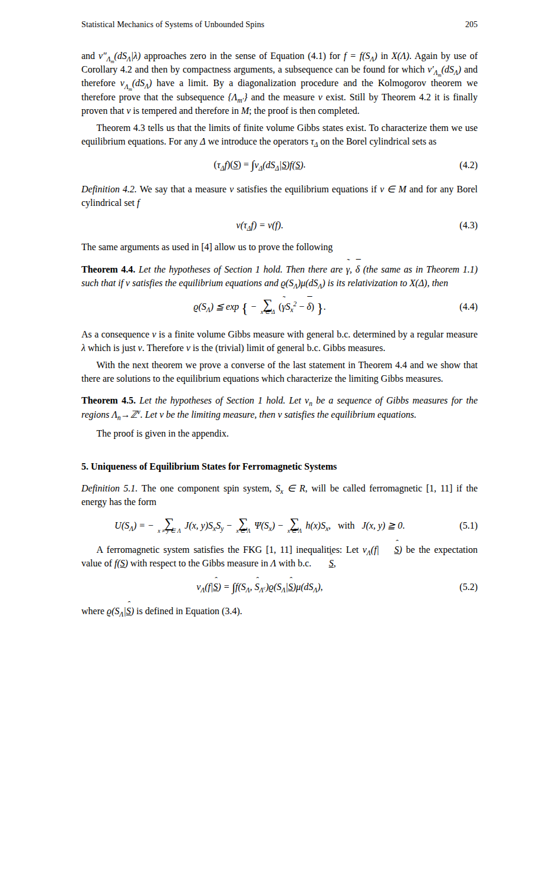Statistical Mechanics of Systems of Unbounded Spins 205
and v″Λm(dSΛ|λ) approaches zero in the sense of Equation (4.1) for f = f(SΛ) in X(Λ). Again by use of Corollary 4.2 and then by compactness arguments, a subsequence can be found for which v′Λm(dSΛ) and therefore vΛm(dSΛ) have a limit. By a diagonalization procedure and the Kolmogorov theorem we therefore prove that the subsequence {Λm′} and the measure v exist. Still by Theorem 4.2 it is finally proven that v is tempered and therefore in M; the proof is then completed.
Theorem 4.3 tells us that the limits of finite volume Gibbs states exist. To characterize them we use equilibrium equations. For any Δ we introduce the operators τΔ on the Borel cylindrical sets as
(τΔf)(S) = ∫vΔ(dSΔ|S)f(S). (4.2)
Definition 4.2. We say that a measure v satisfies the equilibrium equations if v ∈ M and for any Borel cylindrical set f
v(τΔf) = v(f). (4.3)
The same arguments as used in [4] allow us to prove the following
Theorem 4.4. Let the hypotheses of Section 1 hold. Then there are γ, δ (the same as in Theorem 1.1) such that if v satisfies the equilibrium equations and ϱ(SΛ)μ(dSΛ) is its relativization to X(Δ), then
ϱ(SΛ) ≦ exp { − ∑x ∈ Δ (γSx2 − δ) }. (4.4)
As a consequence v is a finite volume Gibbs measure with general b.c. determined by a regular measure λ which is just v. Therefore v is the (trivial) limit of general b.c. Gibbs measures.
With the next theorem we prove a converse of the last statement in Theorem 4.4 and we show that there are solutions to the equilibrium equations which characterize the limiting Gibbs measures.
Theorem 4.5. Let the hypotheses of Section 1 hold. Let vn be a sequence of Gibbs measures for the regions Λn→ℤν. Let v be the limiting measure, then v satisfies the equilibrium equations.
The proof is given in the appendix.
5. Uniqueness of Equilibrium States for Ferromagnetic Systems
Definition 5.1. The one component spin system, Sx ∈ R, will be called ferromagnetic [1, 11] if the energy has the form
U(SΛ) = − ∑x ≠ y ∈ Λ J(x, y)SxSy − ∑x ∈ Λ Ψ(Sx) − ∑x ∈ Λ h(x)Sx, with J(x, y) ≧ 0. (5.1)
A ferromagnetic system satisfies the FKG [1, 11] inequalities: Let vΛ(f|S) be the expectation value of f(S) with respect to the Gibbs measure in Λ with b.c. S,
vΛ(f|S) = ∫f(SΛ, SΛc)ϱ(SΛ|S)μ(dSΛ), (5.2)
where ϱ(SΛ|S) is defined in Equation (3.4).